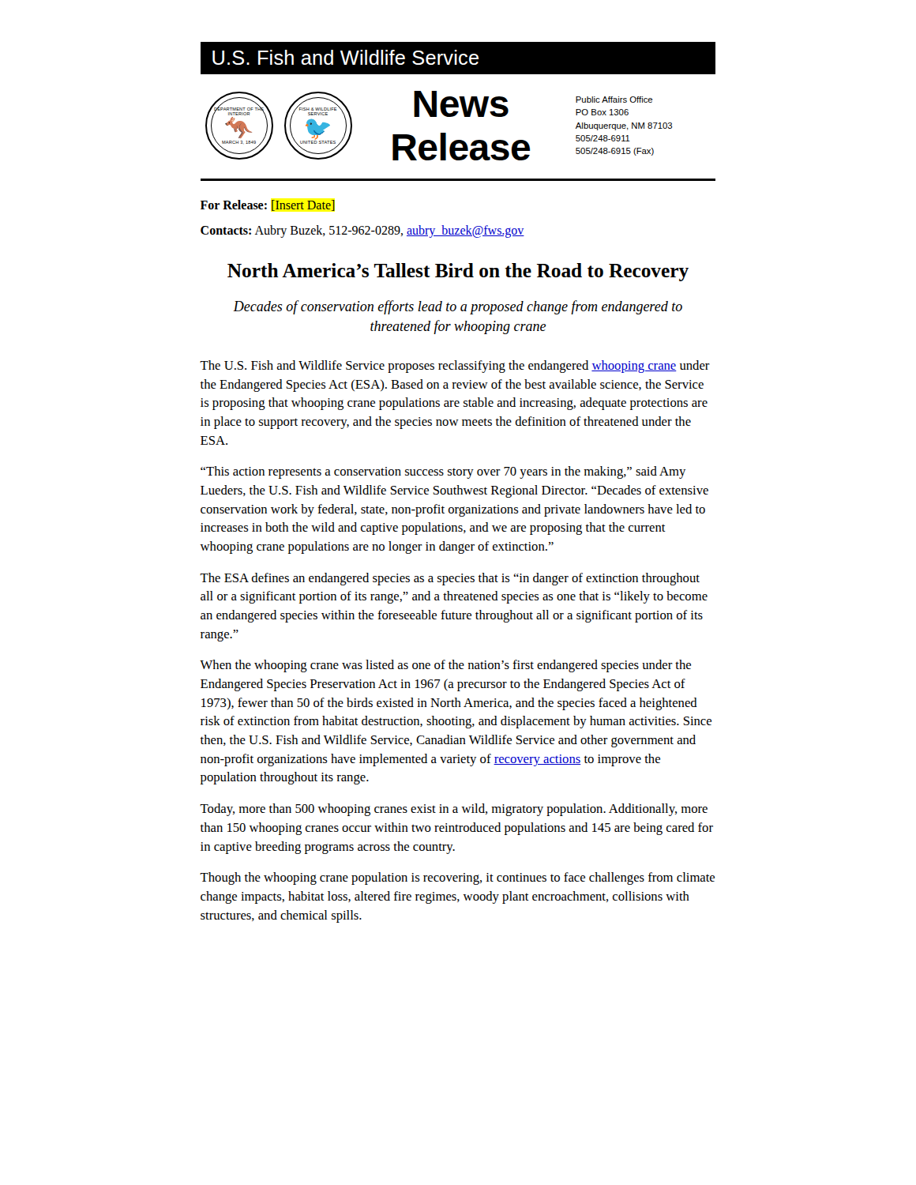U.S. Fish and Wildlife Service
Department of the Interior
🦘
March 3, 1849
Fish & Wildlife Service
🐦
United States
News Release
Public Affairs Office
PO Box 1306
Albuquerque, NM 87103
505/248-6911
505/248-6915 (Fax)
For Release: [Insert Date]
Contacts: Aubry Buzek, 512-962-0289, aubry_buzek@fws.gov
North America’s Tallest Bird on the Road to Recovery
Decades of conservation efforts lead to a proposed change from endangered to threatened for whooping crane
The U.S. Fish and Wildlife Service proposes reclassifying the endangered whooping crane under the Endangered Species Act (ESA). Based on a review of the best available science, the Service is proposing that whooping crane populations are stable and increasing, adequate protections are in place to support recovery, and the species now meets the definition of threatened under the ESA.
“This action represents a conservation success story over 70 years in the making,” said Amy Lueders, the U.S. Fish and Wildlife Service Southwest Regional Director. “Decades of extensive conservation work by federal, state, non-profit organizations and private landowners have led to increases in both the wild and captive populations, and we are proposing that the current whooping crane populations are no longer in danger of extinction.”
The ESA defines an endangered species as a species that is “in danger of extinction throughout all or a significant portion of its range,” and a threatened species as one that is “likely to become an endangered species within the foreseeable future throughout all or a significant portion of its range.”
When the whooping crane was listed as one of the nation’s first endangered species under the Endangered Species Preservation Act in 1967 (a precursor to the Endangered Species Act of 1973), fewer than 50 of the birds existed in North America, and the species faced a heightened risk of extinction from habitat destruction, shooting, and displacement by human activities. Since then, the U.S. Fish and Wildlife Service, Canadian Wildlife Service and other government and non-profit organizations have implemented a variety of recovery actions to improve the population throughout its range.
Today, more than 500 whooping cranes exist in a wild, migratory population. Additionally, more than 150 whooping cranes occur within two reintroduced populations and 145 are being cared for in captive breeding programs across the country.
Though the whooping crane population is recovering, it continues to face challenges from climate change impacts, habitat loss, altered fire regimes, woody plant encroachment, collisions with structures, and chemical spills.